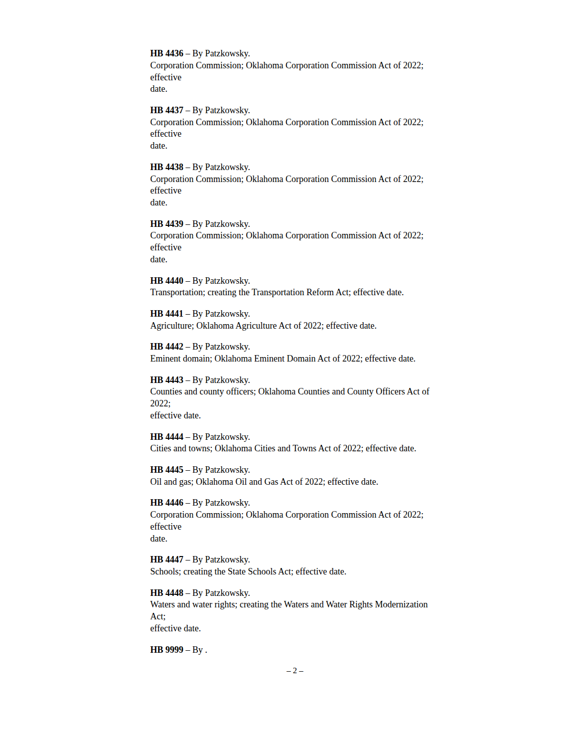HB 4436 – By Patzkowsky.
Corporation Commission; Oklahoma Corporation Commission Act of 2022; effective
date.
HB 4437 – By Patzkowsky.
Corporation Commission; Oklahoma Corporation Commission Act of 2022; effective
date.
HB 4438 – By Patzkowsky.
Corporation Commission; Oklahoma Corporation Commission Act of 2022; effective
date.
HB 4439 – By Patzkowsky.
Corporation Commission; Oklahoma Corporation Commission Act of 2022; effective
date.
HB 4440 – By Patzkowsky.
Transportation; creating the Transportation Reform Act; effective date.
HB 4441 – By Patzkowsky.
Agriculture; Oklahoma Agriculture Act of 2022; effective date.
HB 4442 – By Patzkowsky.
Eminent domain; Oklahoma Eminent Domain Act of 2022; effective date.
HB 4443 – By Patzkowsky.
Counties and county officers; Oklahoma Counties and County Officers Act of 2022;
effective date.
HB 4444 – By Patzkowsky.
Cities and towns; Oklahoma Cities and Towns Act of 2022; effective date.
HB 4445 – By Patzkowsky.
Oil and gas; Oklahoma Oil and Gas Act of 2022; effective date.
HB 4446 – By Patzkowsky.
Corporation Commission; Oklahoma Corporation Commission Act of 2022; effective
date.
HB 4447 – By Patzkowsky.
Schools; creating the State Schools Act; effective date.
HB 4448 – By Patzkowsky.
Waters and water rights; creating the Waters and Water Rights Modernization Act;
effective date.
HB 9999 – By .
– 2 –